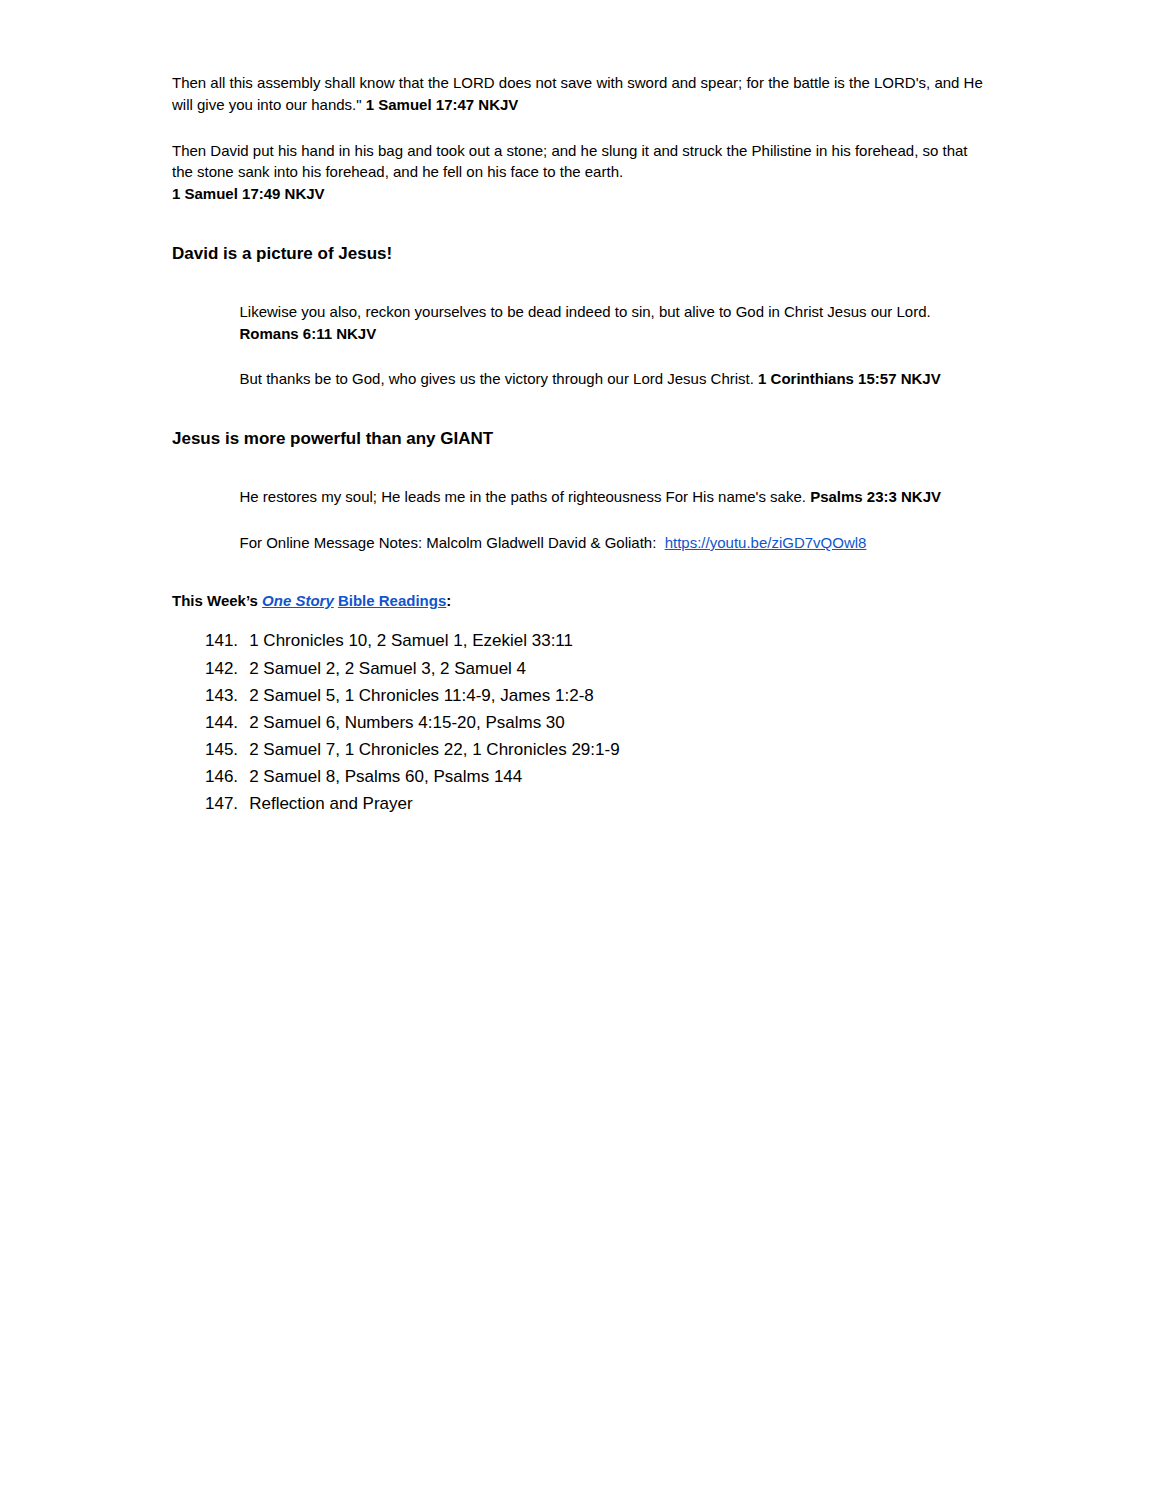Then all this assembly shall know that the LORD does not save with sword and spear; for the battle is the LORD's, and He will give you into our hands." 1 Samuel 17:47 NKJV
Then David put his hand in his bag and took out a stone; and he slung it and struck the Philistine in his forehead, so that the stone sank into his forehead, and he fell on his face to the earth.
1 Samuel 17:49 NKJV
David is a picture of Jesus!
Likewise you also, reckon yourselves to be dead indeed to sin, but alive to God in Christ Jesus our Lord. Romans 6:11 NKJV
But thanks be to God, who gives us the victory through our Lord Jesus Christ. 1 Corinthians 15:57 NKJV
Jesus is more powerful than any GIANT
He restores my soul; He leads me in the paths of righteousness For His name's sake. Psalms 23:3 NKJV
For Online Message Notes: Malcolm Gladwell David & Goliath: https://youtu.be/ziGD7vQOwl8
This Week’s One Story Bible Readings:
141. 1 Chronicles 10, 2 Samuel 1, Ezekiel 33:11
142. 2 Samuel 2, 2 Samuel 3, 2 Samuel 4
143. 2 Samuel 5, 1 Chronicles 11:4-9, James 1:2-8
144. 2 Samuel 6, Numbers 4:15-20, Psalms 30
145. 2 Samuel 7, 1 Chronicles 22, 1 Chronicles 29:1-9
146. 2 Samuel 8, Psalms 60, Psalms 144
147. Reflection and Prayer